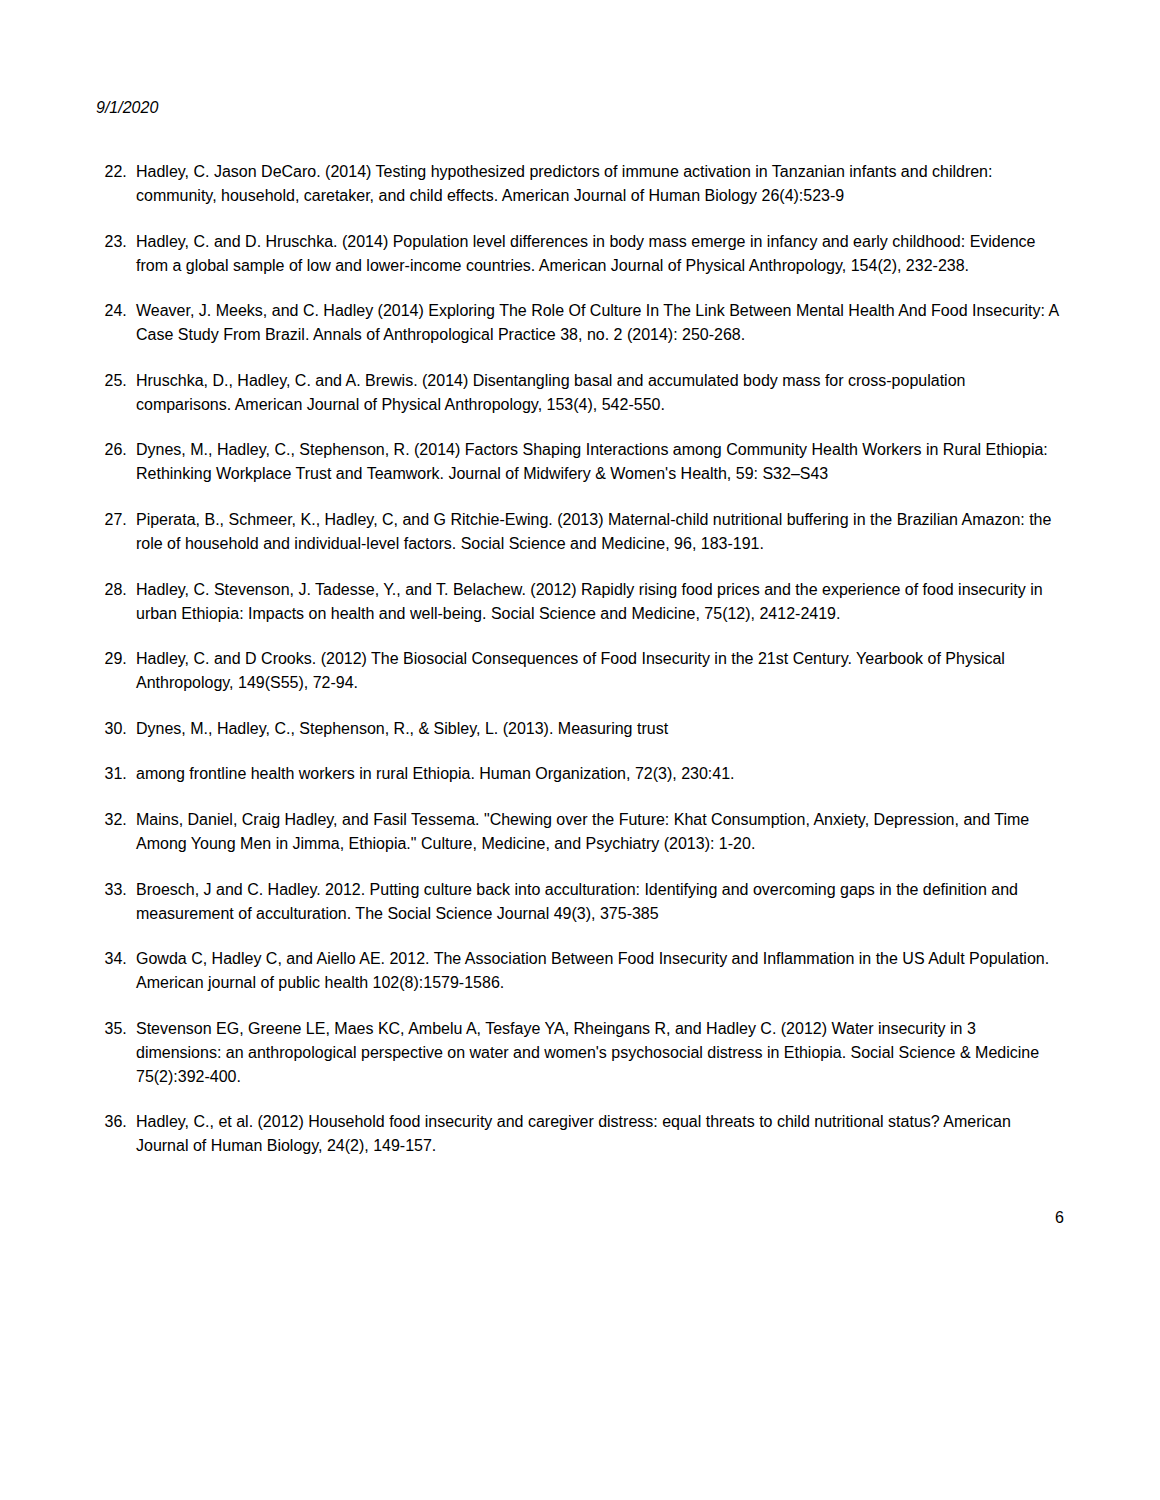9/1/2020
Hadley, C. Jason DeCaro. (2014) Testing hypothesized predictors of immune activation in Tanzanian infants and children: community, household, caretaker, and child effects. American Journal of Human Biology 26(4):523-9
Hadley, C. and D. Hruschka. (2014) Population level differences in body mass emerge in infancy and early childhood: Evidence from a global sample of low and lower-income countries. American Journal of Physical Anthropology, 154(2), 232-238.
Weaver, J. Meeks, and C. Hadley (2014) Exploring The Role Of Culture In The Link Between Mental Health And Food Insecurity: A Case Study From Brazil. Annals of Anthropological Practice 38, no. 2 (2014): 250-268.
Hruschka, D., Hadley, C. and A. Brewis. (2014) Disentangling basal and accumulated body mass for cross-population comparisons. American Journal of Physical Anthropology, 153(4), 542-550.
Dynes, M., Hadley, C., Stephenson, R. (2014) Factors Shaping Interactions among Community Health Workers in Rural Ethiopia: Rethinking Workplace Trust and Teamwork. Journal of Midwifery & Women's Health, 59: S32–S43
Piperata, B., Schmeer, K., Hadley, C, and G Ritchie-Ewing. (2013) Maternal-child nutritional buffering in the Brazilian Amazon: the role of household and individual-level factors. Social Science and Medicine, 96, 183-191.
Hadley, C. Stevenson, J. Tadesse, Y., and T. Belachew. (2012) Rapidly rising food prices and the experience of food insecurity in urban Ethiopia: Impacts on health and well-being. Social Science and Medicine, 75(12), 2412-2419.
Hadley, C. and D Crooks. (2012) The Biosocial Consequences of Food Insecurity in the 21st Century. Yearbook of Physical Anthropology, 149(S55), 72-94.
Dynes, M., Hadley, C., Stephenson, R., & Sibley, L. (2013). Measuring trust
among frontline health workers in rural Ethiopia. Human Organization, 72(3), 230:41.
Mains, Daniel, Craig Hadley, and Fasil Tessema. "Chewing over the Future: Khat Consumption, Anxiety, Depression, and Time Among Young Men in Jimma, Ethiopia." Culture, Medicine, and Psychiatry (2013): 1-20.
Broesch, J and C. Hadley. 2012. Putting culture back into acculturation: Identifying and overcoming gaps in the definition and measurement of acculturation. The Social Science Journal 49(3), 375-385
Gowda C, Hadley C, and Aiello AE. 2012. The Association Between Food Insecurity and Inflammation in the US Adult Population. American journal of public health 102(8):1579-1586.
Stevenson EG, Greene LE, Maes KC, Ambelu A, Tesfaye YA, Rheingans R, and Hadley C. (2012) Water insecurity in 3 dimensions: an anthropological perspective on water and women's psychosocial distress in Ethiopia. Social Science & Medicine 75(2):392-400.
Hadley, C., et al. (2012) Household food insecurity and caregiver distress: equal threats to child nutritional status? American Journal of Human Biology, 24(2), 149-157.
6